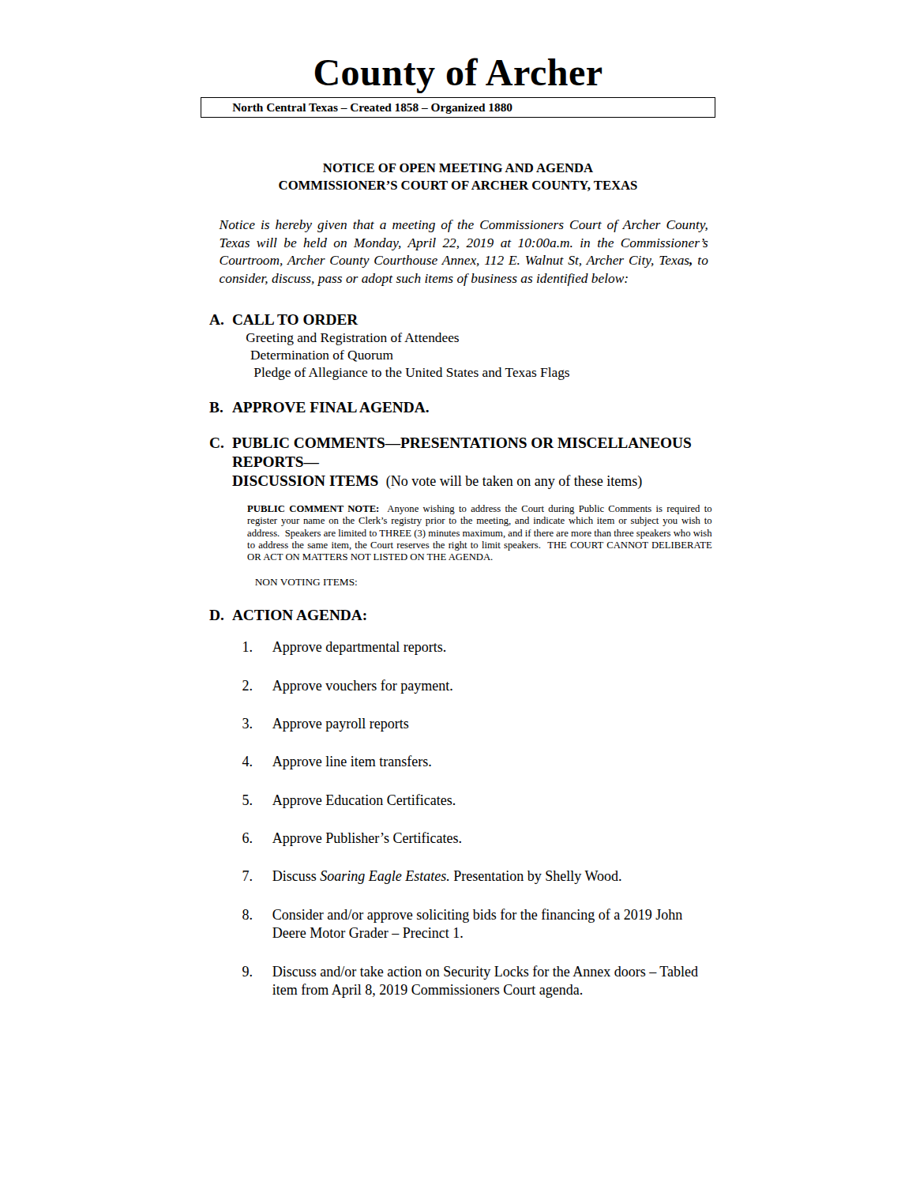County of Archer
North Central Texas – Created 1858 – Organized 1880
NOTICE OF OPEN MEETING AND AGENDA
COMMISSIONER’S COURT OF ARCHER COUNTY, TEXAS
Notice is hereby given that a meeting of the Commissioners Court of Archer County, Texas will be held on Monday, April 22, 2019 at 10:00a.m. in the Commissioner’s Courtroom, Archer County Courthouse Annex, 112 E. Walnut St, Archer City, Texas, to consider, discuss, pass or adopt such items of business as identified below:
A.
Call to Order
Greeting and Registration of Attendees
Determination of Quorum
Pledge of Allegiance to the United States and Texas Flags
B.
Approve Final Agenda.
C.
Public Comments—Presentations or Miscellaneous Reports—
Discussion Items (No vote will be taken on any of these items)
PUBLIC COMMENT NOTE: Anyone wishing to address the Court during Public Comments is required to register your name on the Clerk’s registry prior to the meeting, and indicate which item or subject you wish to address. Speakers are limited to THREE (3) minutes maximum, and if there are more than three speakers who wish to address the same item, the Court reserves the right to limit speakers. THE COURT CANNOT DELIBERATE OR ACT ON MATTERS NOT LISTED ON THE AGENDA.
NON VOTING ITEMS:
D.
Action Agenda:
1. Approve departmental reports.
2. Approve vouchers for payment.
3. Approve payroll reports
4. Approve line item transfers.
5. Approve Education Certificates.
6. Approve Publisher’s Certificates.
7. Discuss Soaring Eagle Estates. Presentation by Shelly Wood.
8. Consider and/or approve soliciting bids for the financing of a 2019 John Deere Motor Grader – Precinct 1.
9. Discuss and/or take action on Security Locks for the Annex doors – Tabled item from April 8, 2019 Commissioners Court agenda.